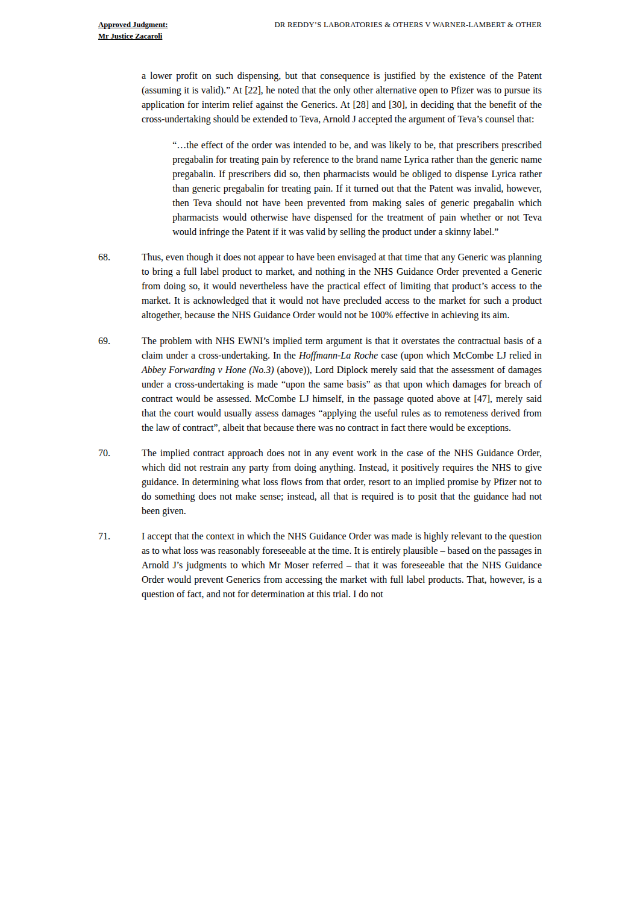Approved Judgment:
Mr Justice Zacaroli
Dr Reddy’s Laboratories & Others v Warner-Lambert & Other
a lower profit on such dispensing, but that consequence is justified by the existence of the Patent (assuming it is valid).” At [22], he noted that the only other alternative open to Pfizer was to pursue its application for interim relief against the Generics. At [28] and [30], in deciding that the benefit of the cross-undertaking should be extended to Teva, Arnold J accepted the argument of Teva’s counsel that:
“…the effect of the order was intended to be, and was likely to be, that prescribers prescribed pregabalin for treating pain by reference to the brand name Lyrica rather than the generic name pregabalin. If prescribers did so, then pharmacists would be obliged to dispense Lyrica rather than generic pregabalin for treating pain. If it turned out that the Patent was invalid, however, then Teva should not have been prevented from making sales of generic pregabalin which pharmacists would otherwise have dispensed for the treatment of pain whether or not Teva would infringe the Patent if it was valid by selling the product under a skinny label.”
68. Thus, even though it does not appear to have been envisaged at that time that any Generic was planning to bring a full label product to market, and nothing in the NHS Guidance Order prevented a Generic from doing so, it would nevertheless have the practical effect of limiting that product’s access to the market. It is acknowledged that it would not have precluded access to the market for such a product altogether, because the NHS Guidance Order would not be 100% effective in achieving its aim.
69. The problem with NHS EWNI’s implied term argument is that it overstates the contractual basis of a claim under a cross-undertaking. In the Hoffmann-La Roche case (upon which McCombe LJ relied in Abbey Forwarding v Hone (No.3) (above)), Lord Diplock merely said that the assessment of damages under a cross-undertaking is made “upon the same basis” as that upon which damages for breach of contract would be assessed. McCombe LJ himself, in the passage quoted above at [47], merely said that the court would usually assess damages “applying the useful rules as to remoteness derived from the law of contract”, albeit that because there was no contract in fact there would be exceptions.
70. The implied contract approach does not in any event work in the case of the NHS Guidance Order, which did not restrain any party from doing anything. Instead, it positively requires the NHS to give guidance. In determining what loss flows from that order, resort to an implied promise by Pfizer not to do something does not make sense; instead, all that is required is to posit that the guidance had not been given.
71. I accept that the context in which the NHS Guidance Order was made is highly relevant to the question as to what loss was reasonably foreseeable at the time. It is entirely plausible – based on the passages in Arnold J’s judgments to which Mr Moser referred – that it was foreseeable that the NHS Guidance Order would prevent Generics from accessing the market with full label products. That, however, is a question of fact, and not for determination at this trial. I do not